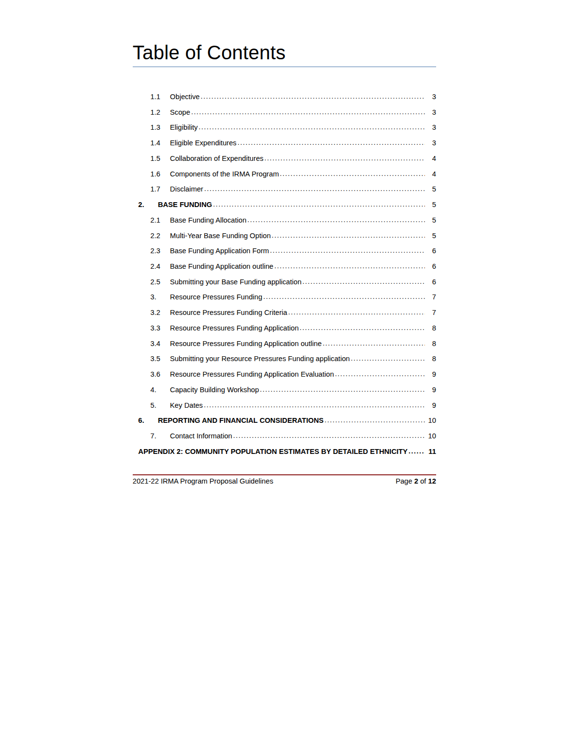Table of Contents
1.1 Objective........................................................................................................................... 3
1.2 Scope.................................................................................................................................. 3
1.3 Eligibility............................................................................................................................ 3
1.4 Eligible Expenditures......................................................................................................... 3
1.5 Collaboration of Expenditures............................................................................................. 4
1.6 Components of the IRMA Program....................................................................................... 4
1.7 Disclaimer.......................................................................................................................... 5
2. BASE FUNDING................................................................................................................. 5
2.1 Base Funding Allocation...................................................................................................... 5
2.2 Multi-Year Base Funding Option.......................................................................................... 5
2.3 Base Funding Application Form............................................................................................ 6
2.4 Base Funding Application outline......................................................................................... 6
2.5 Submitting your Base Funding application............................................................................ 6
3. Resource Pressures Funding..................................................................................................... 7
3.2 Resource Pressures Funding Criteria.................................................................................... 7
3.3 Resource Pressures Funding Application.............................................................................. 8
3.4 Resource Pressures Funding Application outline..................................................................... 8
3.5 Submitting your Resource Pressures Funding application..................................................... 8
3.6 Resource Pressures Funding Application Evaluation............................................................. 9
4. Capacity Building Workshop..................................................................................................... 9
5. Key Dates......................................................................................................................... 9
6. REPORTING AND FINANCIAL CONSIDERATIONS................................................................... 10
7. Contact Information................................................................................................................. 10
APPENDIX 2: COMMUNITY POPULATION ESTIMATES BY DETAILED ETHNICITY....................... 11
2021-22 IRMA Program Proposal Guidelines
Page 2 of 12